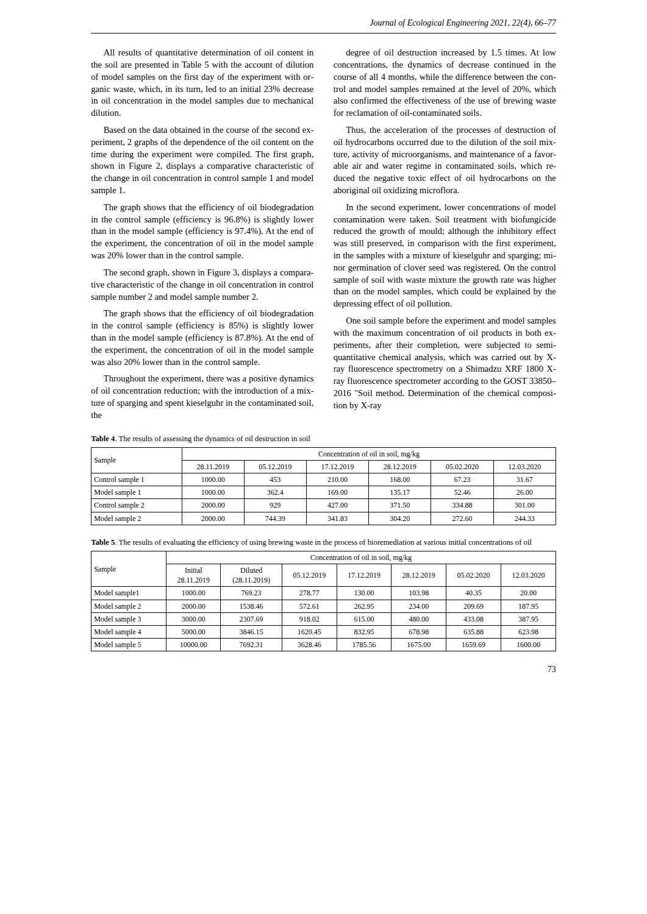Journal of Ecological Engineering 2021, 22(4), 66–77
All results of quantitative determination of oil content in the soil are presented in Table 5 with the account of dilution of model samples on the first day of the experiment with organic waste, which, in its turn, led to an initial 23% decrease in oil concentration in the model samples due to mechanical dilution.
Based on the data obtained in the course of the second experiment, 2 graphs of the dependence of the oil content on the time during the experiment were compiled. The first graph, shown in Figure 2, displays a comparative characteristic of the change in oil concentration in control sample 1 and model sample 1.
The graph shows that the efficiency of oil biodegradation in the control sample (efficiency is 96.8%) is slightly lower than in the model sample (efficiency is 97.4%). At the end of the experiment, the concentration of oil in the model sample was 20% lower than in the control sample.
The second graph, shown in Figure 3, displays a comparative characteristic of the change in oil concentration in control sample number 2 and model sample number 2.
The graph shows that the efficiency of oil biodegradation in the control sample (efficiency is 85%) is slightly lower than in the model sample (efficiency is 87.8%). At the end of the experiment, the concentration of oil in the model sample was also 20% lower than in the control sample.
Throughout the experiment, there was a positive dynamics of oil concentration reduction; with the introduction of a mixture of sparging and spent kieselguhr in the contaminated soil, the
degree of oil destruction increased by 1.5 times. At low concentrations, the dynamics of decrease continued in the course of all 4 months, while the difference between the control and model samples remained at the level of 20%, which also confirmed the effectiveness of the use of brewing waste for reclamation of oil-contaminated soils.
Thus, the acceleration of the processes of destruction of oil hydrocarbons occurred due to the dilution of the soil mixture, activity of microorganisms, and maintenance of a favorable air and water regime in contaminated soils, which reduced the negative toxic effect of oil hydrocarbons on the aboriginal oil oxidizing microflora.
In the second experiment, lower concentrations of model contamination were taken. Soil treatment with biofungicide reduced the growth of mould; although the inhibitory effect was still preserved, in comparison with the first experiment, in the samples with a mixture of kieselguhr and sparging; minor germination of clover seed was registered. On the control sample of soil with waste mixture the growth rate was higher than on the model samples, which could be explained by the depressing effect of oil pollution.
One soil sample before the experiment and model samples with the maximum concentration of oil products in both experiments, after their completion, were subjected to semi-quantitative chemical analysis, which was carried out by X-ray fluorescence spectrometry on a Shimadzu XRF 1800 X-ray fluorescence spectrometer according to the GOST 33850–2016 "Soil method. Determination of the chemical composition by X-ray
Table 4 . The results of assessing the dynamics of oil destruction in soil
| Sample | Concentration of oil in soil, mg/kg |
| --- | --- |
| 28.11.2019 | 05.12.2019 | 17.12.2019 | 28.12.2019 | 05.02.2020 | 12.03.2020 |
| Control sample 1 | 1000.00 | 453 | 210.00 | 168.00 | 67.23 | 31.67 |
| Model sample 1 | 1000.00 | 362.4 | 169.00 | 135.17 | 52.46 | 26.00 |
| Control sample 2 | 2000.00 | 929 | 427.00 | 371.50 | 334.88 | 301.00 |
| Model sample 2 | 2000.00 | 744.39 | 341.83 | 304.20 | 272.60 | 244.33 |
Table 5 . The results of evaluating the efficiency of using brewing waste in the process of bioremediation at various initial concentrations of oil
| Sample | Concentration of oil in soil, mg/kg |
| --- | --- |
| Initial 28.11.2019 | Diluted (28.11.2019) | 05.12.2019 | 17.12.2019 | 28.12.2019 | 05.02.2020 | 12.03.2020 |
| Model sample1 | 1000.00 | 769.23 | 278.77 | 130.00 | 103.98 | 40.35 | 20.00 |
| Model sample 2 | 2000.00 | 1538.46 | 572.61 | 262.95 | 234.00 | 209.69 | 187.95 |
| Model sample 3 | 3000.00 | 2307.69 | 918.02 | 615.00 | 480.00 | 433.08 | 387.95 |
| Model sample 4 | 5000.00 | 3846.15 | 1620.45 | 832.95 | 678.98 | 635.88 | 623.98 |
| Model sample 5 | 10000.00 | 7692.31 | 3628.46 | 1785.56 | 1675.00 | 1659.69 | 1600.00 |
73